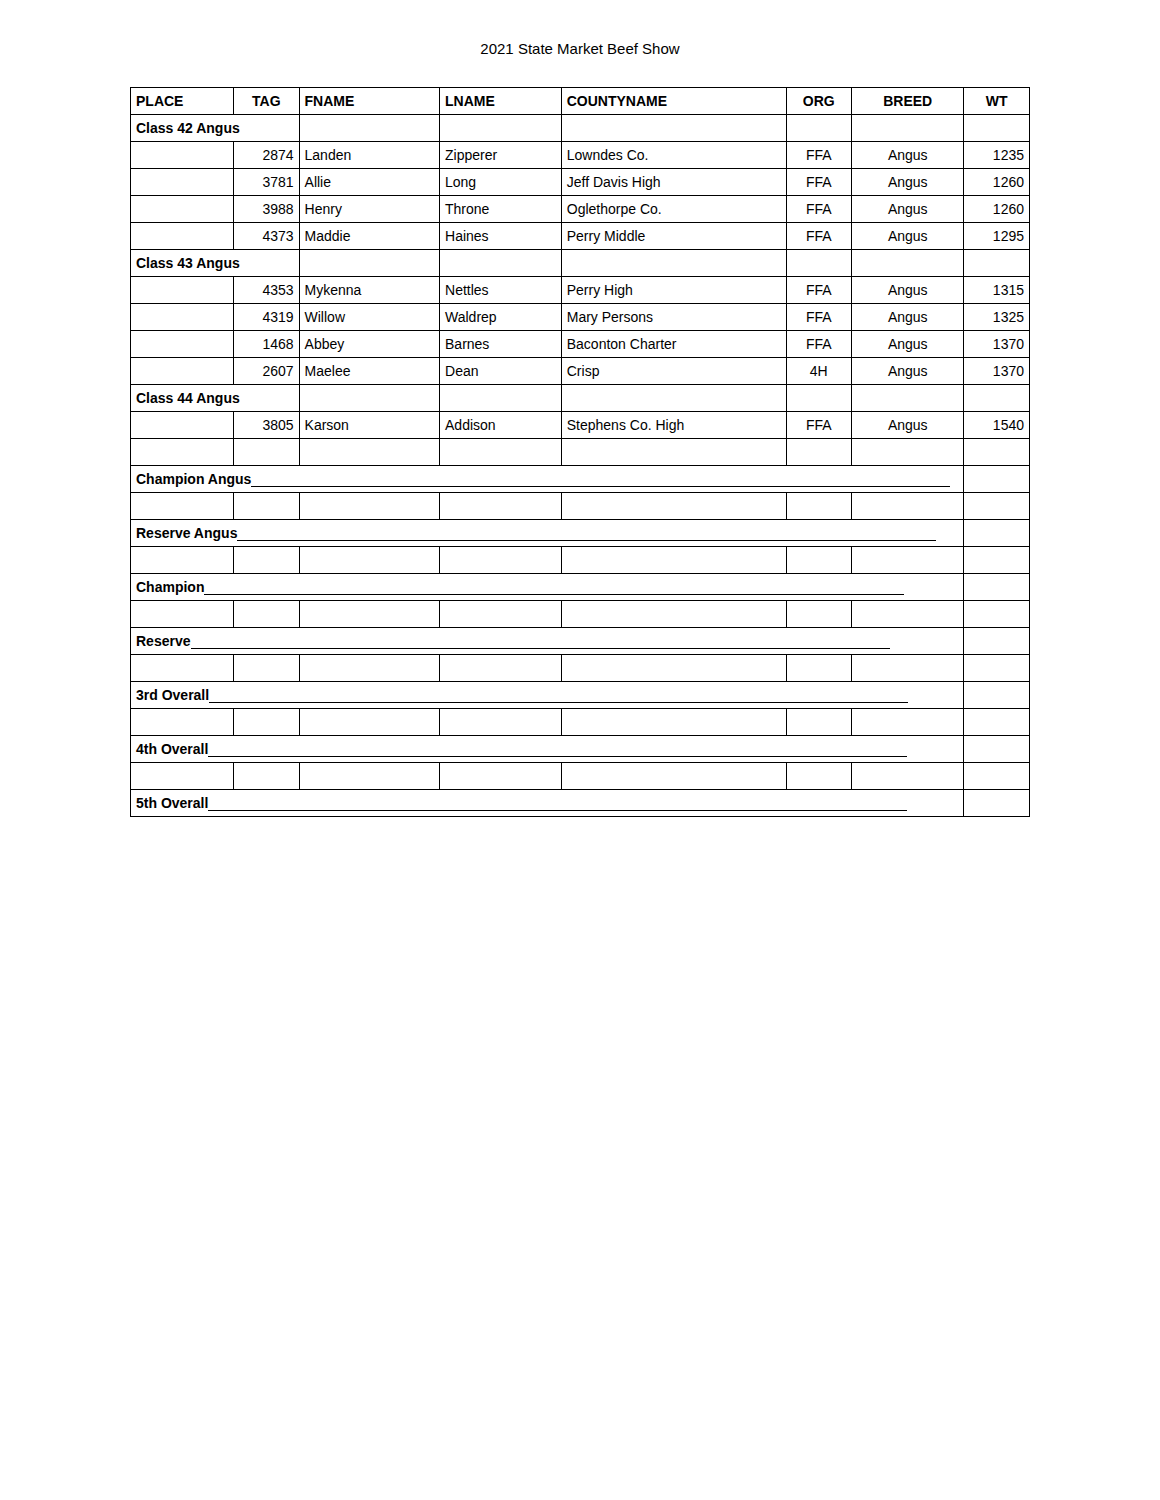2021 State Market Beef Show
| PLACE | TAG | FNAME | LNAME | COUNTYNAME | ORG | BREED | WT |
| --- | --- | --- | --- | --- | --- | --- | --- |
| Class 42 Angus | | | | | | |
| | 2874 | Landen | Zipperer | Lowndes Co. | FFA | Angus | 1235 |
| | 3781 | Allie | Long | Jeff Davis High | FFA | Angus | 1260 |
| | 3988 | Henry | Throne | Oglethorpe Co. | FFA | Angus | 1260 |
| | 4373 | Maddie | Haines | Perry Middle | FFA | Angus | 1295 |
| Class 43 Angus | | | | | | |
| | 4353 | Mykenna | Nettles | Perry High | FFA | Angus | 1315 |
| | 4319 | Willow | Waldrep | Mary Persons | FFA | Angus | 1325 |
| | 1468 | Abbey | Barnes | Baconton Charter | FFA | Angus | 1370 |
| | 2607 | Maelee | Dean | Crisp | 4H | Angus | 1370 |
| Class 44 Angus | | | | | | |
| | 3805 | Karson | Addison | Stephens Co. High | FFA | Angus | 1540 |
| Champion Angus | |
| Reserve Angus | |
| Champion | |
| Reserve | |
| 3rd Overall | |
| 4th Overall | |
| 5th Overall | |